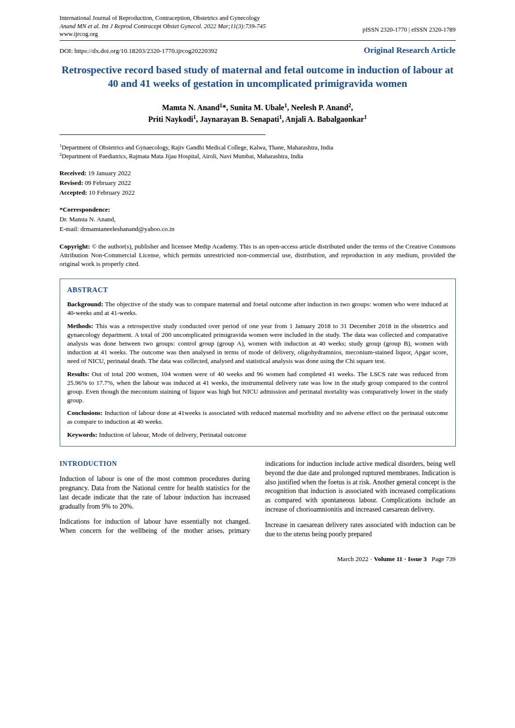International Journal of Reproduction, Contraception, Obstetrics and Gynecology
Anand MN et al. Int J Reprod Contracept Obstet Gynecol. 2022 Mar;11(3):739-745
www.ijrcog.org
pISSN 2320-1770 | eISSN 2320-1789
DOI: https://dx.doi.org/10.18203/2320-1770.ijrcog20220392
Original Research Article
Retrospective record based study of maternal and fetal outcome in induction of labour at 40 and 41 weeks of gestation in uncomplicated primigravida women
Mamta N. Anand1*, Sunita M. Ubale1, Neelesh P. Anand2,
Priti Naykodi1, Jaynarayan B. Senapati1, Anjali A. Babalgaonkar1
1Department of Obstetrics and Gynaecology, Rajiv Gandhi Medical College, Kalwa, Thane, Maharashtra, India
2Department of Paediatrics, Rajmata Mata Jijau Hospital, Airoli, Navi Mumbai, Maharashtra, India
Received: 19 January 2022
Revised: 09 February 2022
Accepted: 10 February 2022
*Correspondence:
Dr. Mamta N. Anand,
E-mail: drmamtaneeleshanand@yahoo.co.in
Copyright: © the author(s), publisher and licensee Medip Academy. This is an open-access article distributed under the terms of the Creative Commons Attribution Non-Commercial License, which permits unrestricted non-commercial use, distribution, and reproduction in any medium, provided the original work is properly cited.
ABSTRACT
Background: The objective of the study was to compare maternal and foetal outcome after induction in two groups: women who were induced at 40-weeks and at 41-weeks.
Methods: This was a retrospective study conducted over period of one year from 1 January 2018 to 31 December 2018 in the obstetrics and gynaecology department. A total of 200 uncomplicated primigravida women were included in the study. The data was collected and comparative analysis was done between two groups: control group (group A), women with induction at 40 weeks; study group (group B), women with induction at 41 weeks. The outcome was then analysed in terms of mode of delivery, oligohydramnios, meconium-stained liquor, Apgar score, need of NICU, perinatal death. The data was collected, analysed and statistical analysis was done using the Chi square test.
Results: Out of total 200 women, 104 women were of 40 weeks and 96 women had completed 41 weeks. The LSCS rate was reduced from 25.96% to 17.7%, when the labour was induced at 41 weeks, the instrumental delivery rate was low in the study group compared to the control group. Even though the meconium staining of liquor was high but NICU admission and perinatal mortality was comparatively lower in the study group.
Conclusions: Induction of labour done at 41weeks is associated with reduced maternal morbidity and no adverse effect on the perinatal outcome as compare to induction at 40 weeks.
Keywords: Induction of labour, Mode of delivery, Perinatal outcome
INTRODUCTION
Induction of labour is one of the most common procedures during pregnancy. Data from the National centre for health statistics for the last decade indicate that the rate of labour induction has increased gradually from 9% to 20%.
Indications for induction of labour have essentially not changed. When concern for the wellbeing of the mother arises, primary indications for induction include active medical disorders, being well beyond the due date and prolonged ruptured membranes. Indication is also justified when the foetus is at risk. Another general concept is the recognition that induction is associated with increased complications as compared with spontaneous labour. Complications include an increase of chorioamnionitis and increased caesarean delivery.
Increase in caesarean delivery rates associated with induction can be due to the uterus being poorly prepared
March 2022 · Volume 11 · Issue 3 Page 739